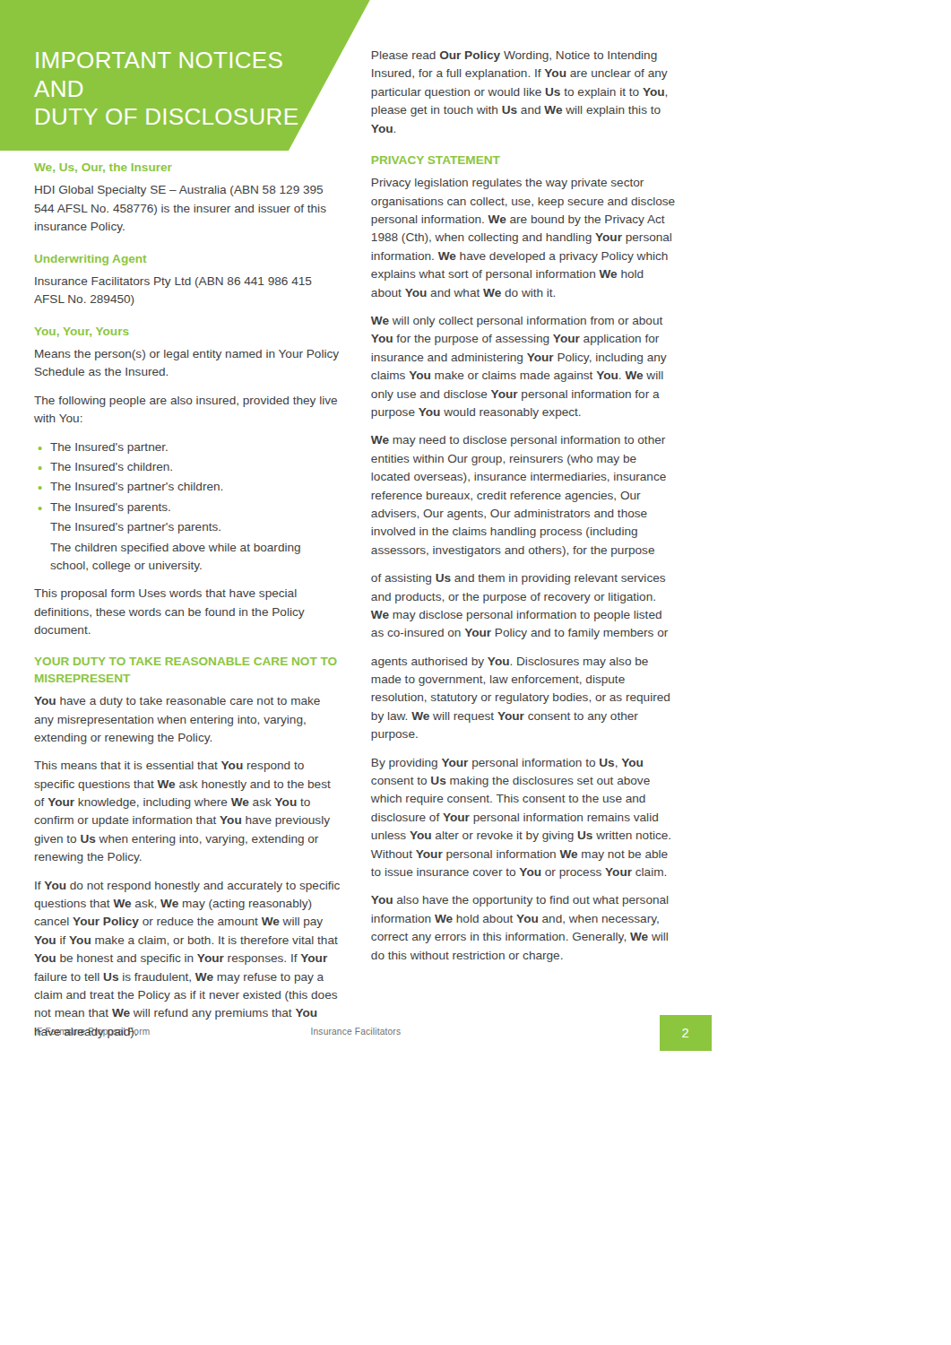Important Notices and
Duty of Disclosure
We, Us, Our, the Insurer
HDI Global Specialty SE – Australia (ABN 58 129 395 544 AFSL No. 458776) is the insurer and issuer of this insurance Policy.
Underwriting Agent
Insurance Facilitators Pty Ltd (ABN 86 441 986 415 AFSL No. 289450)
You, Your, Yours
Means the person(s) or legal entity named in Your Policy Schedule as the Insured.
The following people are also insured, provided they live with You:
The Insured's partner.
The Insured's children.
The Insured's partner's children.
The Insured's parents.
The Insured's partner's parents.
The children specified above while at boarding school, college or university.
This proposal form Uses words that have special definitions, these words can be found in the Policy document.
Your duty to take reasonable care not to misrepresent
You have a duty to take reasonable care not to make any misrepresentation when entering into, varying, extending or renewing the Policy.
This means that it is essential that You respond to specific questions that We ask honestly and to the best of Your knowledge, including where We ask You to confirm or update information that You have previously given to Us when entering into, varying, extending or renewing the Policy.
If You do not respond honestly and accurately to specific questions that We ask, We may (acting reasonably) cancel Your Policy or reduce the amount We will pay You if You make a claim, or both. It is therefore vital that You be honest and specific in Your responses. If Your failure to tell Us is fraudulent, We may refuse to pay a claim and treat the Policy as if it never existed (this does not mean that We will refund any premiums that You have already paid).
Please read Our Policy Wording, Notice to Intending Insured, for a full explanation. If You are unclear of any particular question or would like Us to explain it to You, please get in touch with Us and We will explain this to You.
Privacy Statement
Privacy legislation regulates the way private sector organisations can collect, use, keep secure and disclose personal information. We are bound by the Privacy Act 1988 (Cth), when collecting and handling Your personal information. We have developed a privacy Policy which explains what sort of personal information We hold about You and what We do with it.
We will only collect personal information from or about You for the purpose of assessing Your application for insurance and administering Your Policy, including any claims You make or claims made against You. We will only use and disclose Your personal information for a purpose You would reasonably expect.
We may need to disclose personal information to other entities within Our group, reinsurers (who may be located overseas), insurance intermediaries, insurance reference bureaux, credit reference agencies, Our advisers, Our agents, Our administrators and those involved in the claims handling process (including assessors, investigators and others), for the purpose
of assisting Us and them in providing relevant services and products, or the purpose of recovery or litigation. We may disclose personal information to people listed as co-insured on Your Policy and to family members or
agents authorised by You. Disclosures may also be made to government, law enforcement, dispute resolution, statutory or regulatory bodies, or as required by law. We will request Your consent to any other purpose.
By providing Your personal information to Us, You consent to Us making the disclosures set out above which require consent. This consent to the use and disclosure of Your personal information remains valid unless You alter or revoke it by giving Us written notice. Without Your personal information We may not be able to issue insurance cover to You or process Your claim.
You also have the opportunity to find out what personal information We hold about You and, when necessary, correct any errors in this information. Generally, We will do this without restriction or charge.
IF Farmsure Proposal Form
Insurance Facilitators
2